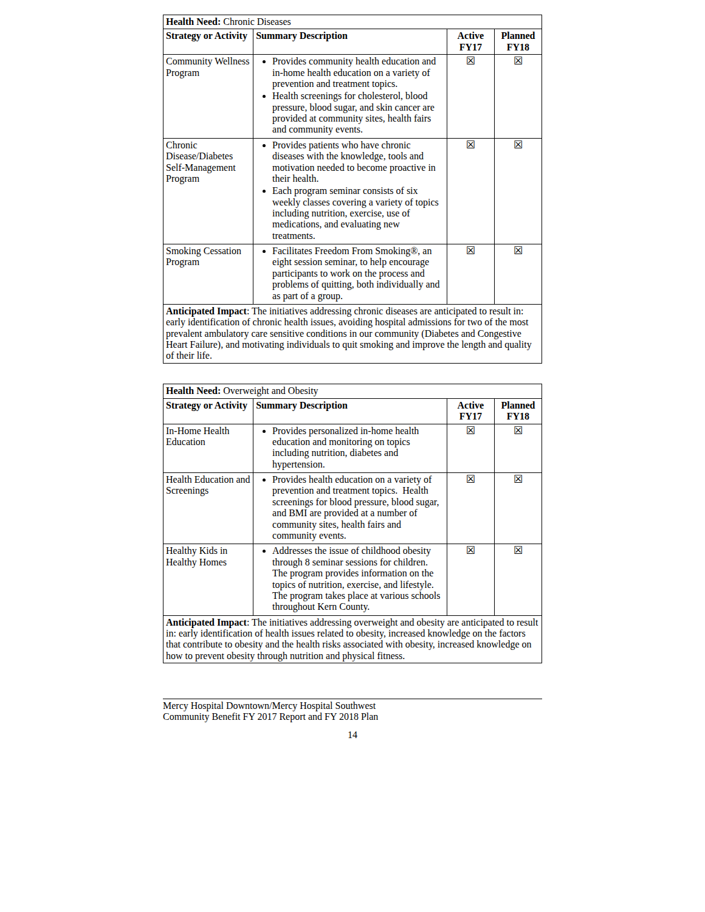| Health Need : Chronic Diseases |
| Strategy or Activity | Summary Description | Active FY17 | Planned FY18 |
| Community Wellness Program | Provides community health education and in-home health education on a variety of prevention and treatment topics. Health screenings for cholesterol, blood pressure, blood sugar, and skin cancer are provided at community sites, health fairs and community events. | ☒ | ☒ |
| Chronic Disease/Diabetes Self-Management Program | Provides patients who have chronic diseases with the knowledge, tools and motivation needed to become proactive in their health. Each program seminar consists of six weekly classes covering a variety of topics including nutrition, exercise, use of medications, and evaluating new treatments. | ☒ | ☒ |
| Smoking Cessation Program | Facilitates Freedom From Smoking®, an eight session seminar, to help encourage participants to work on the process and problems of quitting, both individually and as part of a group. | ☒ | ☒ |
| Anticipated Impact : The initiatives addressing chronic diseases are anticipated to result in: early identification of chronic health issues, avoiding hospital admissions for two of the most prevalent ambulatory care sensitive conditions in our community (Diabetes and Congestive Heart Failure), and motivating individuals to quit smoking and improve the length and quality of their life. |
| Health Need : Overweight and Obesity |
| Strategy or Activity | Summary Description | Active FY17 | Planned FY18 |
| In-Home Health Education | Provides personalized in-home health education and monitoring on topics including nutrition, diabetes and hypertension. | ☒ | ☒ |
| Health Education and Screenings | Provides health education on a variety of prevention and treatment topics. Health screenings for blood pressure, blood sugar, and BMI are provided at a number of community sites, health fairs and community events. | ☒ | ☒ |
| Healthy Kids in Healthy Homes | Addresses the issue of childhood obesity through 8 seminar sessions for children. The program provides information on the topics of nutrition, exercise, and lifestyle. The program takes place at various schools throughout Kern County. | ☒ | ☒ |
| Anticipated Impact : The initiatives addressing overweight and obesity are anticipated to result in: early identification of health issues related to obesity, increased knowledge on the factors that contribute to obesity and the health risks associated with obesity, increased knowledge on how to prevent obesity through nutrition and physical fitness. |
Mercy Hospital Downtown/Mercy Hospital Southwest
Community Benefit FY 2017 Report and FY 2018 Plan
14